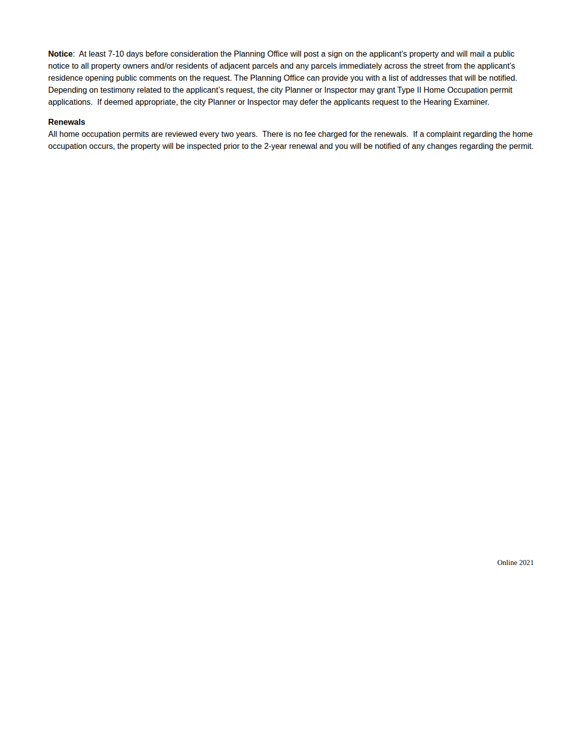Notice: At least 7-10 days before consideration the Planning Office will post a sign on the applicant's property and will mail a public notice to all property owners and/or residents of adjacent parcels and any parcels immediately across the street from the applicant’s residence opening public comments on the request. The Planning Office can provide you with a list of addresses that will be notified. Depending on testimony related to the applicant’s request, the city Planner or Inspector may grant Type II Home Occupation permit applications. If deemed appropriate, the city Planner or Inspector may defer the applicants request to the Hearing Examiner.
Renewals
All home occupation permits are reviewed every two years. There is no fee charged for the renewals. If a complaint regarding the home occupation occurs, the property will be inspected prior to the 2-year renewal and you will be notified of any changes regarding the permit.
Online 2021